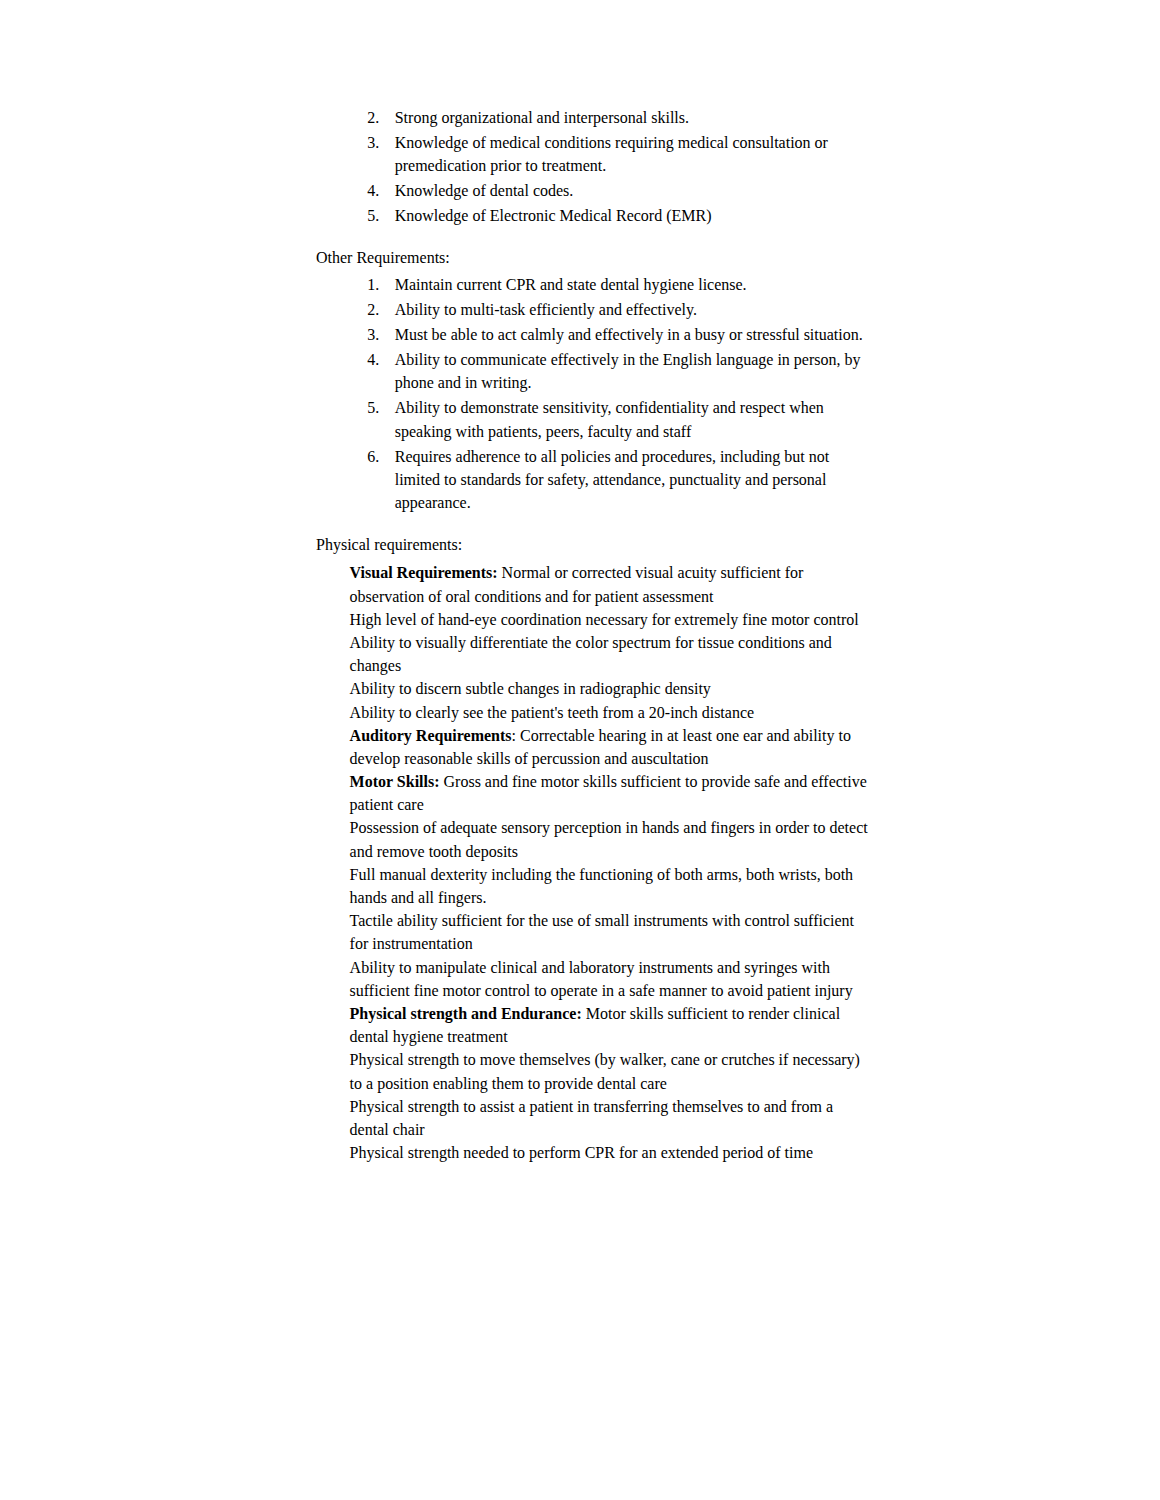Strong organizational and interpersonal skills.
Knowledge of medical conditions requiring medical consultation or premedication prior to treatment.
Knowledge of dental codes.
Knowledge of Electronic Medical Record (EMR)
Other Requirements:
Maintain current CPR and state dental hygiene license.
Ability to multi-task efficiently and effectively.
Must be able to act calmly and effectively in a busy or stressful situation.
Ability to communicate effectively in the English language in person, by phone and in writing.
Ability to demonstrate sensitivity, confidentiality and respect when speaking with patients, peers, faculty and staff
Requires adherence to all policies and procedures, including but not limited to standards for safety, attendance, punctuality and personal appearance.
Physical requirements:
Visual Requirements: Normal or corrected visual acuity sufficient for observation of oral conditions and for patient assessment
High level of hand-eye coordination necessary for extremely fine motor control
Ability to visually differentiate the color spectrum for tissue conditions and changes
Ability to discern subtle changes in radiographic density
Ability to clearly see the patient's teeth from a 20-inch distance
Auditory Requirements: Correctable hearing in at least one ear and ability to develop reasonable skills of percussion and auscultation
Motor Skills: Gross and fine motor skills sufficient to provide safe and effective patient care
Possession of adequate sensory perception in hands and fingers in order to detect and remove tooth deposits
Full manual dexterity including the functioning of both arms, both wrists, both hands and all fingers.
Tactile ability sufficient for the use of small instruments with control sufficient for instrumentation
Ability to manipulate clinical and laboratory instruments and syringes with sufficient fine motor control to operate in a safe manner to avoid patient injury
Physical strength and Endurance: Motor skills sufficient to render clinical dental hygiene treatment
Physical strength to move themselves (by walker, cane or crutches if necessary) to a position enabling them to provide dental care
Physical strength to assist a patient in transferring themselves to and from a dental chair
Physical strength needed to perform CPR for an extended period of time